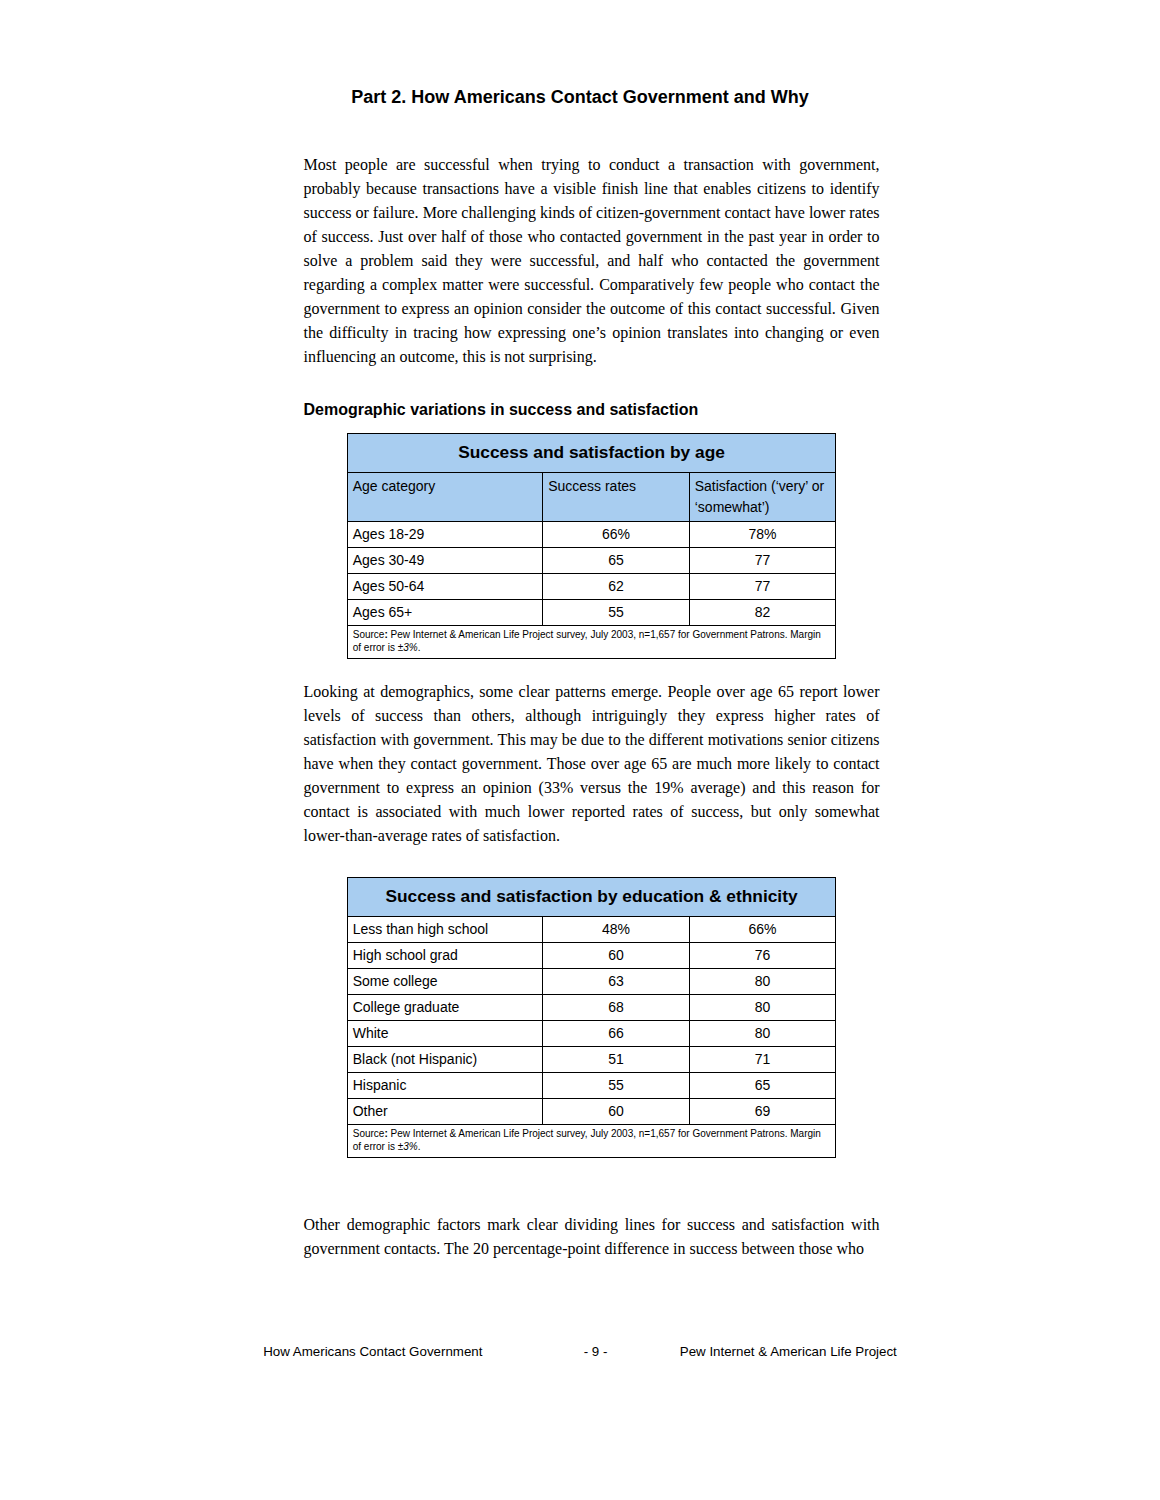Part 2. How Americans Contact Government and Why
Most people are successful when trying to conduct a transaction with government, probably because transactions have a visible finish line that enables citizens to identify success or failure. More challenging kinds of citizen-government contact have lower rates of success. Just over half of those who contacted government in the past year in order to solve a problem said they were successful, and half who contacted the government regarding a complex matter were successful. Comparatively few people who contact the government to express an opinion consider the outcome of this contact successful. Given the difficulty in tracing how expressing one’s opinion translates into changing or even influencing an outcome, this is not surprising.
Demographic variations in success and satisfaction
| Success and satisfaction by age |
| Age category | Success rates | Satisfaction (‘very’ or ‘somewhat’) |
| Ages 18-29 | 66% | 78% |
| Ages 30-49 | 65 | 77 |
| Ages 50-64 | 62 | 77 |
| Ages 65+ | 55 | 82 |
| Source : Pew Internet & American Life Project survey, July 2003, n=1,657 for Government Patrons. Margin of error is ± 3% . |
Looking at demographics, some clear patterns emerge. People over age 65 report lower levels of success than others, although intriguingly they express higher rates of satisfaction with government. This may be due to the different motivations senior citizens have when they contact government. Those over age 65 are much more likely to contact government to express an opinion (33% versus the 19% average) and this reason for contact is associated with much lower reported rates of success, but only somewhat lower-than-average rates of satisfaction.
| Success and satisfaction by education & ethnicity |
| Less than high school | 48% | 66% |
| High school grad | 60 | 76 |
| Some college | 63 | 80 |
| College graduate | 68 | 80 |
| White | 66 | 80 |
| Black (not Hispanic) | 51 | 71 |
| Hispanic | 55 | 65 |
| Other | 60 | 69 |
| Source : Pew Internet & American Life Project survey, July 2003, n=1,657 for Government Patrons. Margin of error is ± 3% . |
Other demographic factors mark clear dividing lines for success and satisfaction with government contacts. The 20 percentage-point difference in success between those who
How Americans Contact Government
- 9 -
Pew Internet & American Life Project